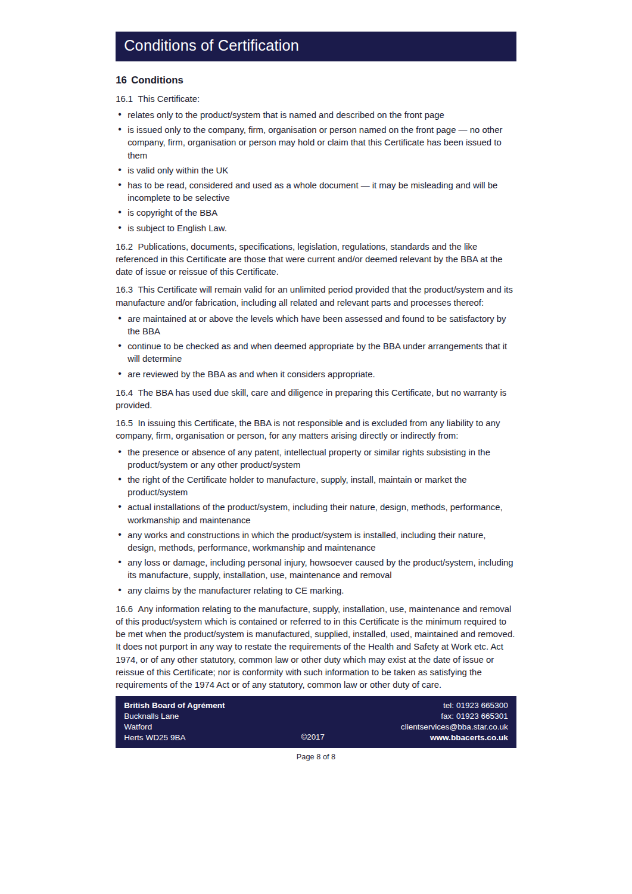Conditions of Certification
16 Conditions
16.1 This Certificate:
relates only to the product/system that is named and described on the front page
is issued only to the company, firm, organisation or person named on the front page — no other company, firm, organisation or person may hold or claim that this Certificate has been issued to them
is valid only within the UK
has to be read, considered and used as a whole document — it may be misleading and will be incomplete to be selective
is copyright of the BBA
is subject to English Law.
16.2 Publications, documents, specifications, legislation, regulations, standards and the like referenced in this Certificate are those that were current and/or deemed relevant by the BBA at the date of issue or reissue of this Certificate.
16.3 This Certificate will remain valid for an unlimited period provided that the product/system and its manufacture and/or fabrication, including all related and relevant parts and processes thereof:
are maintained at or above the levels which have been assessed and found to be satisfactory by the BBA
continue to be checked as and when deemed appropriate by the BBA under arrangements that it will determine
are reviewed by the BBA as and when it considers appropriate.
16.4 The BBA has used due skill, care and diligence in preparing this Certificate, but no warranty is provided.
16.5 In issuing this Certificate, the BBA is not responsible and is excluded from any liability to any company, firm, organisation or person, for any matters arising directly or indirectly from:
the presence or absence of any patent, intellectual property or similar rights subsisting in the product/system or any other product/system
the right of the Certificate holder to manufacture, supply, install, maintain or market the product/system
actual installations of the product/system, including their nature, design, methods, performance, workmanship and maintenance
any works and constructions in which the product/system is installed, including their nature, design, methods, performance, workmanship and maintenance
any loss or damage, including personal injury, howsoever caused by the product/system, including its manufacture, supply, installation, use, maintenance and removal
any claims by the manufacturer relating to CE marking.
16.6 Any information relating to the manufacture, supply, installation, use, maintenance and removal of this product/system which is contained or referred to in this Certificate is the minimum required to be met when the product/system is manufactured, supplied, installed, used, maintained and removed. It does not purport in any way to restate the requirements of the Health and Safety at Work etc. Act 1974, or of any other statutory, common law or other duty which may exist at the date of issue or reissue of this Certificate; nor is conformity with such information to be taken as satisfying the requirements of the 1974 Act or of any statutory, common law or other duty of care.
British Board of Agrément
Bucknalls Lane
Watford
Herts WD25 9BA
©2017
tel: 01923 665300
fax: 01923 665301
clientservices@bba.star.co.uk
www.bbacerts.co.uk
Page 8 of 8